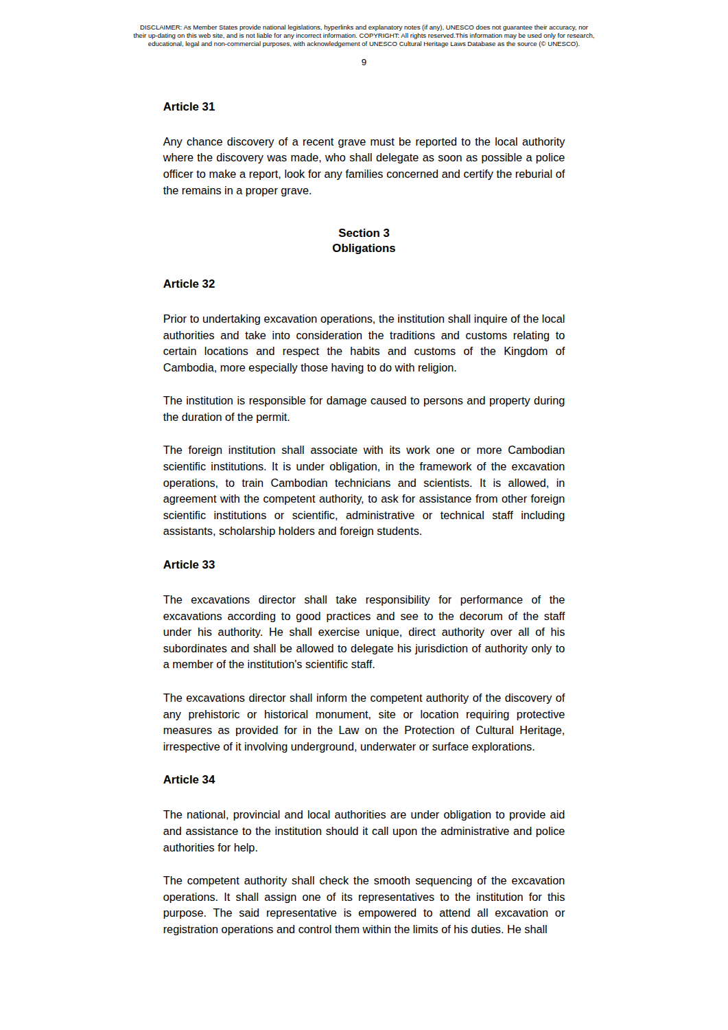DISCLAIMER: As Member States provide national legislations, hyperlinks and explanatory notes (if any), UNESCO does not guarantee their accuracy, nor their up-dating on this web site, and is not liable for any incorrect information. COPYRIGHT: All rights reserved.This information may be used only for research, educational, legal and non-commercial purposes, with acknowledgement of UNESCO Cultural Heritage Laws Database as the source (© UNESCO).
9
Article 31
Any chance discovery of a recent grave must be reported to the local authority where the discovery was made, who shall delegate as soon as possible a police officer to make a report, look for any families concerned and certify the reburial of the remains in a proper grave.
Section 3
Obligations
Article 32
Prior to undertaking excavation operations, the institution shall inquire of the local authorities and take into consideration the traditions and customs relating to certain locations and respect the habits and customs of the Kingdom of Cambodia, more especially those having to do with religion.
The institution is responsible for damage caused to persons and property during the duration of the permit.
The foreign institution shall associate with its work one or more Cambodian scientific institutions. It is under obligation, in the framework of the excavation operations, to train Cambodian technicians and scientists. It is allowed, in agreement with the competent authority, to ask for assistance from other foreign scientific institutions or scientific, administrative or technical staff including assistants, scholarship holders and foreign students.
Article 33
The excavations director shall take responsibility for performance of the excavations according to good practices and see to the decorum of the staff under his authority. He shall exercise unique, direct authority over all of his subordinates and shall be allowed to delegate his jurisdiction of authority only to a member of the institution's scientific staff.
The excavations director shall inform the competent authority of the discovery of any prehistoric or historical monument, site or location requiring protective measures as provided for in the Law on the Protection of Cultural Heritage, irrespective of it involving underground, underwater or surface explorations.
Article 34
The national, provincial and local authorities are under obligation to provide aid and assistance to the institution should it call upon the administrative and police authorities for help.
The competent authority shall check the smooth sequencing of the excavation operations. It shall assign one of its representatives to the institution for this purpose. The said representative is empowered to attend all excavation or registration operations and control them within the limits of his duties. He shall